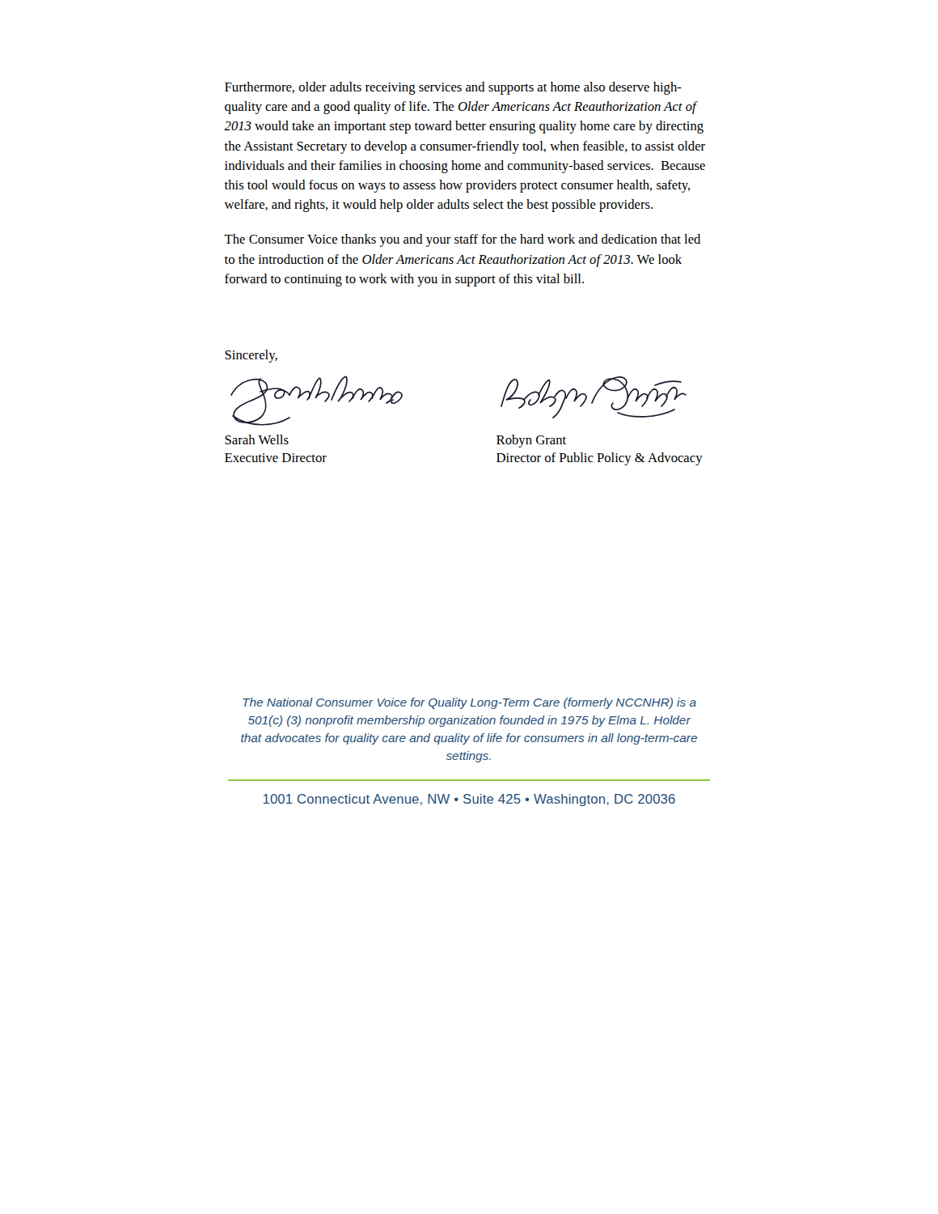Furthermore, older adults receiving services and supports at home also deserve high-quality care and a good quality of life. The Older Americans Act Reauthorization Act of 2013 would take an important step toward better ensuring quality home care by directing the Assistant Secretary to develop a consumer-friendly tool, when feasible, to assist older individuals and their families in choosing home and community-based services. Because this tool would focus on ways to assess how providers protect consumer health, safety, welfare, and rights, it would help older adults select the best possible providers.
The Consumer Voice thanks you and your staff for the hard work and dedication that led to the introduction of the Older Americans Act Reauthorization Act of 2013. We look forward to continuing to work with you in support of this vital bill.
Sincerely,
Sarah Wells
Executive Director
Robyn Grant
Director of Public Policy & Advocacy
The National Consumer Voice for Quality Long-Term Care (formerly NCCNHR) is a 501(c) (3) nonprofit membership organization founded in 1975 by Elma L. Holder that advocates for quality care and quality of life for consumers in all long-term-care settings.
1001 Connecticut Avenue, NW • Suite 425 • Washington, DC 20036